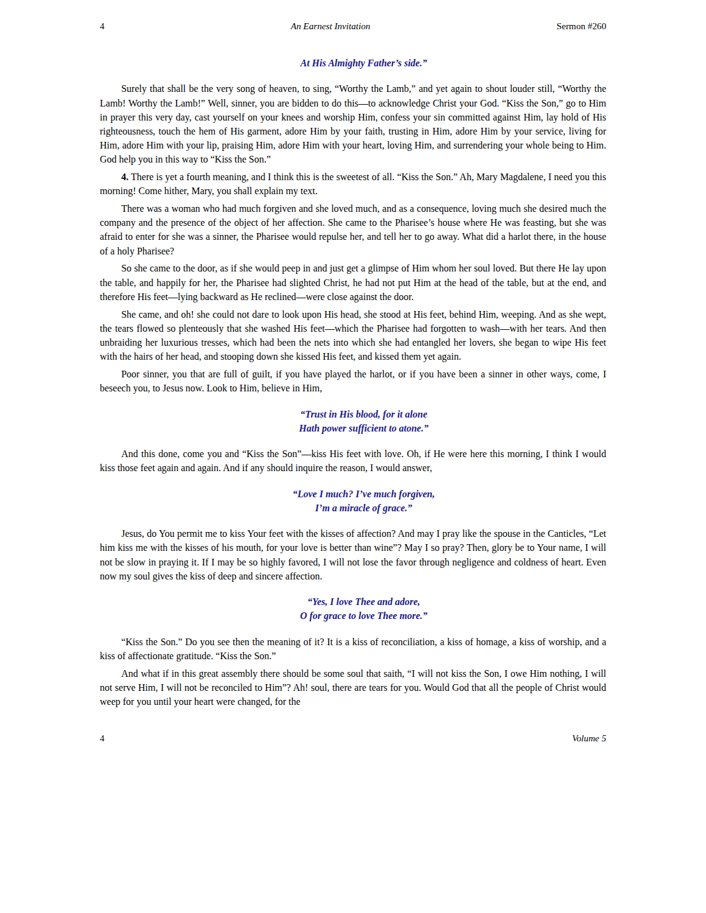4 An Earnest Invitation Sermon #260
At His Almighty Father’s side.”
Surely that shall be the very song of heaven, to sing, “Worthy the Lamb,” and yet again to shout louder still, “Worthy the Lamb! Worthy the Lamb!” Well, sinner, you are bidden to do this—to acknowledge Christ your God. “Kiss the Son,” go to Him in prayer this very day, cast yourself on your knees and worship Him, confess your sin committed against Him, lay hold of His righteousness, touch the hem of His garment, adore Him by your faith, trusting in Him, adore Him by your service, living for Him, adore Him with your lip, praising Him, adore Him with your heart, loving Him, and surrendering your whole being to Him. God help you in this way to “Kiss the Son.”
4. There is yet a fourth meaning, and I think this is the sweetest of all. “Kiss the Son.” Ah, Mary Magdalene, I need you this morning! Come hither, Mary, you shall explain my text.
There was a woman who had much forgiven and she loved much, and as a consequence, loving much she desired much the company and the presence of the object of her affection. She came to the Pharisee’s house where He was feasting, but she was afraid to enter for she was a sinner, the Pharisee would repulse her, and tell her to go away. What did a harlot there, in the house of a holy Pharisee?
So she came to the door, as if she would peep in and just get a glimpse of Him whom her soul loved. But there He lay upon the table, and happily for her, the Pharisee had slighted Christ, he had not put Him at the head of the table, but at the end, and therefore His feet—lying backward as He reclined—were close against the door.
She came, and oh! she could not dare to look upon His head, she stood at His feet, behind Him, weeping. And as she wept, the tears flowed so plenteously that she washed His feet—which the Pharisee had forgotten to wash—with her tears. And then unbraiding her luxurious tresses, which had been the nets into which she had entangled her lovers, she began to wipe His feet with the hairs of her head, and stooping down she kissed His feet, and kissed them yet again.
Poor sinner, you that are full of guilt, if you have played the harlot, or if you have been a sinner in other ways, come, I beseech you, to Jesus now. Look to Him, believe in Him,
“Trust in His blood, for it alone
Hath power sufficient to atone.”
And this done, come you and “Kiss the Son”—kiss His feet with love. Oh, if He were here this morning, I think I would kiss those feet again and again. And if any should inquire the reason, I would answer,
“Love I much? I’ve much forgiven,
I’m a miracle of grace.”
Jesus, do You permit me to kiss Your feet with the kisses of affection? And may I pray like the spouse in the Canticles, “Let him kiss me with the kisses of his mouth, for your love is better than wine”? May I so pray? Then, glory be to Your name, I will not be slow in praying it. If I may be so highly favored, I will not lose the favor through negligence and coldness of heart. Even now my soul gives the kiss of deep and sincere affection.
“Yes, I love Thee and adore,
O for grace to love Thee more.”
“Kiss the Son.” Do you see then the meaning of it? It is a kiss of reconciliation, a kiss of homage, a kiss of worship, and a kiss of affectionate gratitude. “Kiss the Son.”
And what if in this great assembly there should be some soul that saith, “I will not kiss the Son, I owe Him nothing, I will not serve Him, I will not be reconciled to Him”? Ah! soul, there are tears for you. Would God that all the people of Christ would weep for you until your heart were changed, for the
4 Volume 5